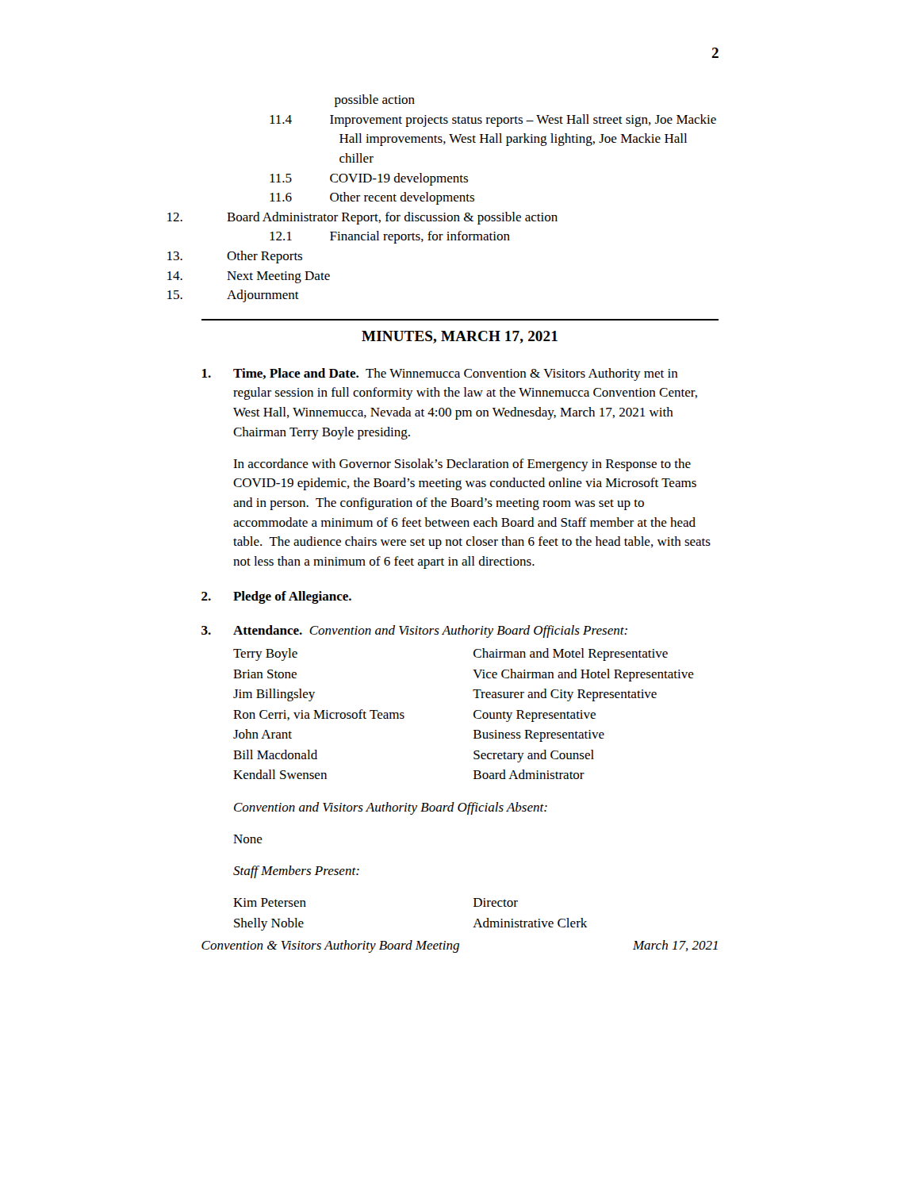2
possible action
11.4 Improvement projects status reports – West Hall street sign, Joe Mackie Hall improvements, West Hall parking lighting, Joe Mackie Hall chiller
11.5 COVID-19 developments
11.6 Other recent developments
12. Board Administrator Report, for discussion & possible action
12.1 Financial reports, for information
13. Other Reports
14. Next Meeting Date
15. Adjournment
MINUTES, MARCH 17, 2021
1.
Time, Place and Date. The Winnemucca Convention & Visitors Authority met in regular session in full conformity with the law at the Winnemucca Convention Center, West Hall, Winnemucca, Nevada at 4:00 pm on Wednesday, March 17, 2021 with Chairman Terry Boyle presiding.
In accordance with Governor Sisolak’s Declaration of Emergency in Response to the COVID-19 epidemic, the Board’s meeting was conducted online via Microsoft Teams and in person. The configuration of the Board’s meeting room was set up to accommodate a minimum of 6 feet between each Board and Staff member at the head table. The audience chairs were set up not closer than 6 feet to the head table, with seats not less than a minimum of 6 feet apart in all directions.
2.
Pledge of Allegiance.
3.
Attendance. Convention and Visitors Authority Board Officials Present:
| Terry Boyle | Chairman and Motel Representative |
| Brian Stone | Vice Chairman and Hotel Representative |
| Jim Billingsley | Treasurer and City Representative |
| Ron Cerri, via Microsoft Teams | County Representative |
| John Arant | Business Representative |
| Bill Macdonald | Secretary and Counsel |
| Kendall Swensen | Board Administrator |
Convention and Visitors Authority Board Officials Absent:
None
Staff Members Present:
| Kim Petersen | Director |
| Shelly Noble | Administrative Clerk |
Convention & Visitors Authority Board Meeting March 17, 2021